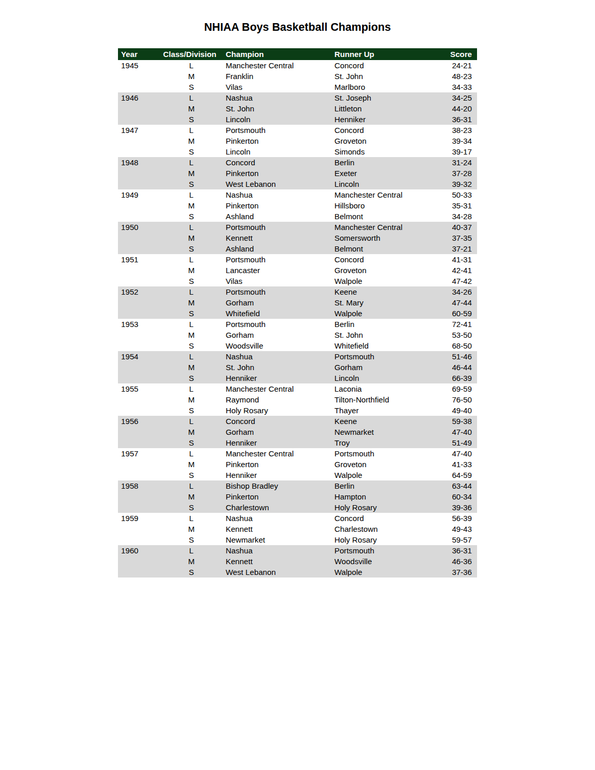NHIAA Boys Basketball Champions
| Year | Class/Division | Champion | Runner Up | Score |
| --- | --- | --- | --- | --- |
| 1945 | L | Manchester Central | Concord | 24-21 |
| | M | Franklin | St. John | 48-23 |
| | S | Vilas | Marlboro | 34-33 |
| 1946 | L | Nashua | St. Joseph | 34-25 |
| | M | St. John | Littleton | 44-20 |
| | S | Lincoln | Henniker | 36-31 |
| 1947 | L | Portsmouth | Concord | 38-23 |
| | M | Pinkerton | Groveton | 39-34 |
| | S | Lincoln | Simonds | 39-17 |
| 1948 | L | Concord | Berlin | 31-24 |
| | M | Pinkerton | Exeter | 37-28 |
| | S | West Lebanon | Lincoln | 39-32 |
| 1949 | L | Nashua | Manchester Central | 50-33 |
| | M | Pinkerton | Hillsboro | 35-31 |
| | S | Ashland | Belmont | 34-28 |
| 1950 | L | Portsmouth | Manchester Central | 40-37 |
| | M | Kennett | Somersworth | 37-35 |
| | S | Ashland | Belmont | 37-21 |
| 1951 | L | Portsmouth | Concord | 41-31 |
| | M | Lancaster | Groveton | 42-41 |
| | S | Vilas | Walpole | 47-42 |
| 1952 | L | Portsmouth | Keene | 34-26 |
| | M | Gorham | St. Mary | 47-44 |
| | S | Whitefield | Walpole | 60-59 |
| 1953 | L | Portsmouth | Berlin | 72-41 |
| | M | Gorham | St. John | 53-50 |
| | S | Woodsville | Whitefield | 68-50 |
| 1954 | L | Nashua | Portsmouth | 51-46 |
| | M | St. John | Gorham | 46-44 |
| | S | Henniker | Lincoln | 66-39 |
| 1955 | L | Manchester Central | Laconia | 69-59 |
| | M | Raymond | Tilton-Northfield | 76-50 |
| | S | Holy Rosary | Thayer | 49-40 |
| 1956 | L | Concord | Keene | 59-38 |
| | M | Gorham | Newmarket | 47-40 |
| | S | Henniker | Troy | 51-49 |
| 1957 | L | Manchester Central | Portsmouth | 47-40 |
| | M | Pinkerton | Groveton | 41-33 |
| | S | Henniker | Walpole | 64-59 |
| 1958 | L | Bishop Bradley | Berlin | 63-44 |
| | M | Pinkerton | Hampton | 60-34 |
| | S | Charlestown | Holy Rosary | 39-36 |
| 1959 | L | Nashua | Concord | 56-39 |
| | M | Kennett | Charlestown | 49-43 |
| | S | Newmarket | Holy Rosary | 59-57 |
| 1960 | L | Nashua | Portsmouth | 36-31 |
| | M | Kennett | Woodsville | 46-36 |
| | S | West Lebanon | Walpole | 37-36 |